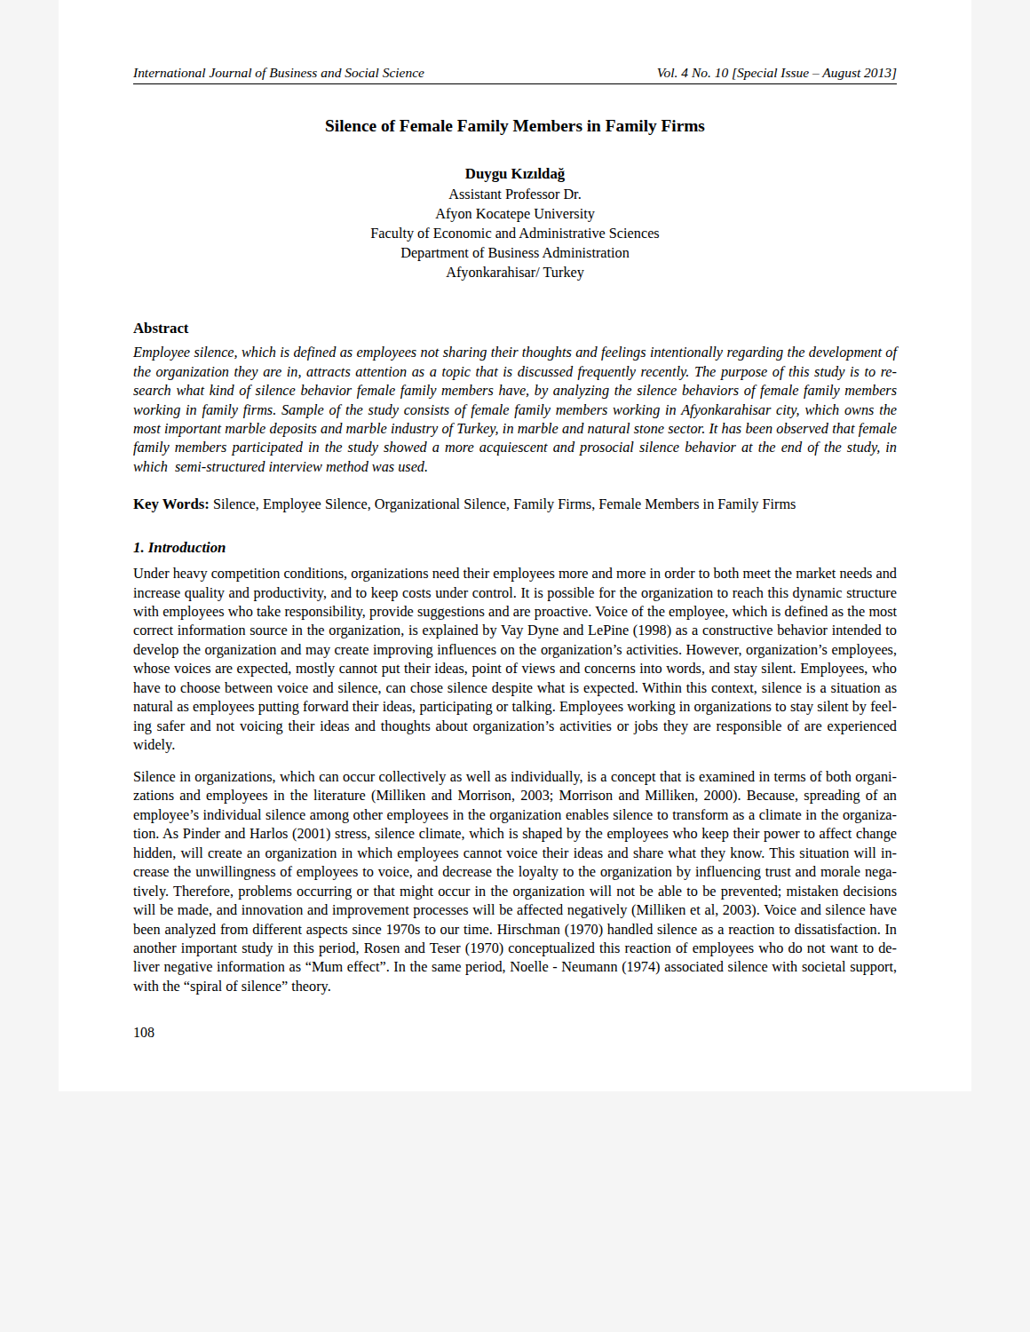International Journal of Business and Social Science Vol. 4 No. 10 [Special Issue – August 2013]
Silence of Female Family Members in Family Firms
Duygu Kızıldağ Assistant Professor Dr. Afyon Kocatepe University Faculty of Economic and Administrative Sciences Department of Business Administration Afyonkarahisar/ Turkey
Abstract
Employee silence, which is defined as employees not sharing their thoughts and feelings intentionally regarding the development of the organization they are in, attracts attention as a topic that is discussed frequently recently. The purpose of this study is to research what kind of silence behavior female family members have, by analyzing the silence behaviors of female family members working in family firms. Sample of the study consists of female family members working in Afyonkarahisar city, which owns the most important marble deposits and marble industry of Turkey, in marble and natural stone sector. It has been observed that female family members participated in the study showed a more acquiescent and prosocial silence behavior at the end of the study, in which semi-structured interview method was used.
Key Words: Silence, Employee Silence, Organizational Silence, Family Firms, Female Members in Family Firms
1. Introduction
Under heavy competition conditions, organizations need their employees more and more in order to both meet the market needs and increase quality and productivity, and to keep costs under control. It is possible for the organization to reach this dynamic structure with employees who take responsibility, provide suggestions and are proactive. Voice of the employee, which is defined as the most correct information source in the organization, is explained by Vay Dyne and LePine (1998) as a constructive behavior intended to develop the organization and may create improving influences on the organization’s activities. However, organization’s employees, whose voices are expected, mostly cannot put their ideas, point of views and concerns into words, and stay silent. Employees, who have to choose between voice and silence, can chose silence despite what is expected. Within this context, silence is a situation as natural as employees putting forward their ideas, participating or talking. Employees working in organizations to stay silent by feeling safer and not voicing their ideas and thoughts about organization’s activities or jobs they are responsible of are experienced widely.
Silence in organizations, which can occur collectively as well as individually, is a concept that is examined in terms of both organizations and employees in the literature (Milliken and Morrison, 2003; Morrison and Milliken, 2000). Because, spreading of an employee’s individual silence among other employees in the organization enables silence to transform as a climate in the organization. As Pinder and Harlos (2001) stress, silence climate, which is shaped by the employees who keep their power to affect change hidden, will create an organization in which employees cannot voice their ideas and share what they know. This situation will increase the unwillingness of employees to voice, and decrease the loyalty to the organization by influencing trust and morale negatively. Therefore, problems occurring or that might occur in the organization will not be able to be prevented; mistaken decisions will be made, and innovation and improvement processes will be affected negatively (Milliken et al, 2003). Voice and silence have been analyzed from different aspects since 1970s to our time. Hirschman (1970) handled silence as a reaction to dissatisfaction. In another important study in this period, Rosen and Teser (1970) conceptualized this reaction of employees who do not want to deliver negative information as “Mum effect”. In the same period, Noelle - Neumann (1974) associated silence with societal support, with the “spiral of silence” theory.
108